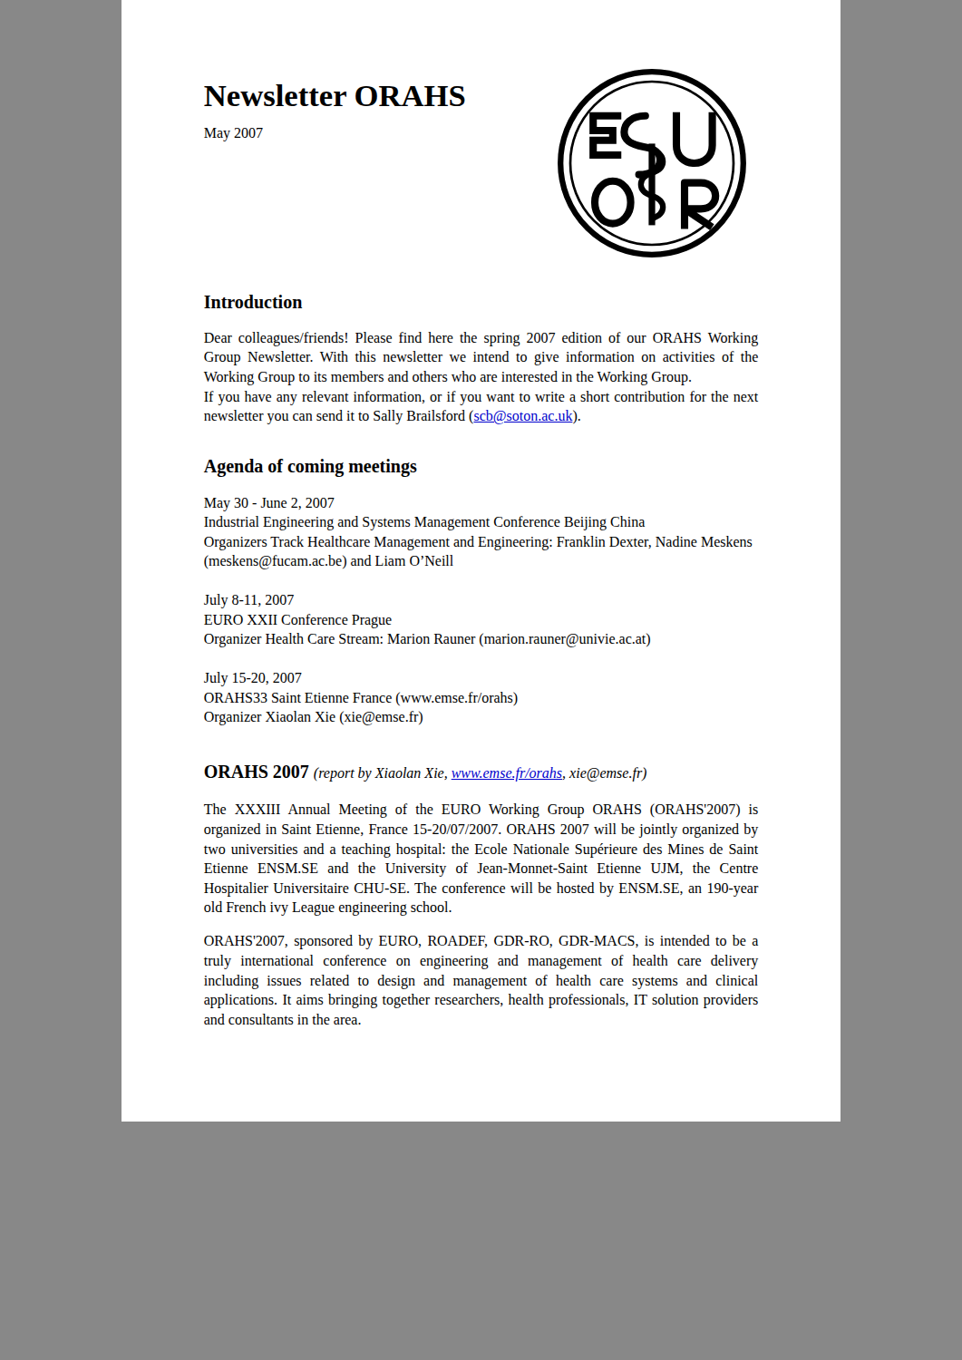Newsletter ORAHS
May 2007
Introduction
Dear colleagues/friends! Please find here the spring 2007 edition of our ORAHS Working Group Newsletter. With this newsletter we intend to give information on activities of the Working Group to its members and others who are interested in the Working Group.
If you have any relevant information, or if you want to write a short contribution for the next newsletter you can send it to Sally Brailsford (scb@soton.ac.uk).
Agenda of coming meetings
May 30 - June 2, 2007
Industrial Engineering and Systems Management Conference Beijing China
Organizers Track Healthcare Management and Engineering: Franklin Dexter, Nadine Meskens (meskens@fucam.ac.be) and Liam O’Neill
July 8-11, 2007
EURO XXII Conference Prague
Organizer Health Care Stream: Marion Rauner (marion.rauner@univie.ac.at)
July 15-20, 2007
ORAHS33 Saint Etienne France (www.emse.fr/orahs)
Organizer Xiaolan Xie (xie@emse.fr)
ORAHS 2007 (report by Xiaolan Xie, www.emse.fr/orahs, xie@emse.fr)
The XXXIII Annual Meeting of the EURO Working Group ORAHS (ORAHS'2007) is organized in Saint Etienne, France 15-20/07/2007. ORAHS 2007 will be jointly organized by two universities and a teaching hospital: the Ecole Nationale Supérieure des Mines de Saint Etienne ENSM.SE and the University of Jean-Monnet-Saint Etienne UJM, the Centre Hospitalier Universitaire CHU-SE. The conference will be hosted by ENSM.SE, an 190-year old French ivy League engineering school.
ORAHS'2007, sponsored by EURO, ROADEF, GDR-RO, GDR-MACS, is intended to be a truly international conference on engineering and management of health care delivery including issues related to design and management of health care systems and clinical applications. It aims bringing together researchers, health professionals, IT solution providers and consultants in the area.